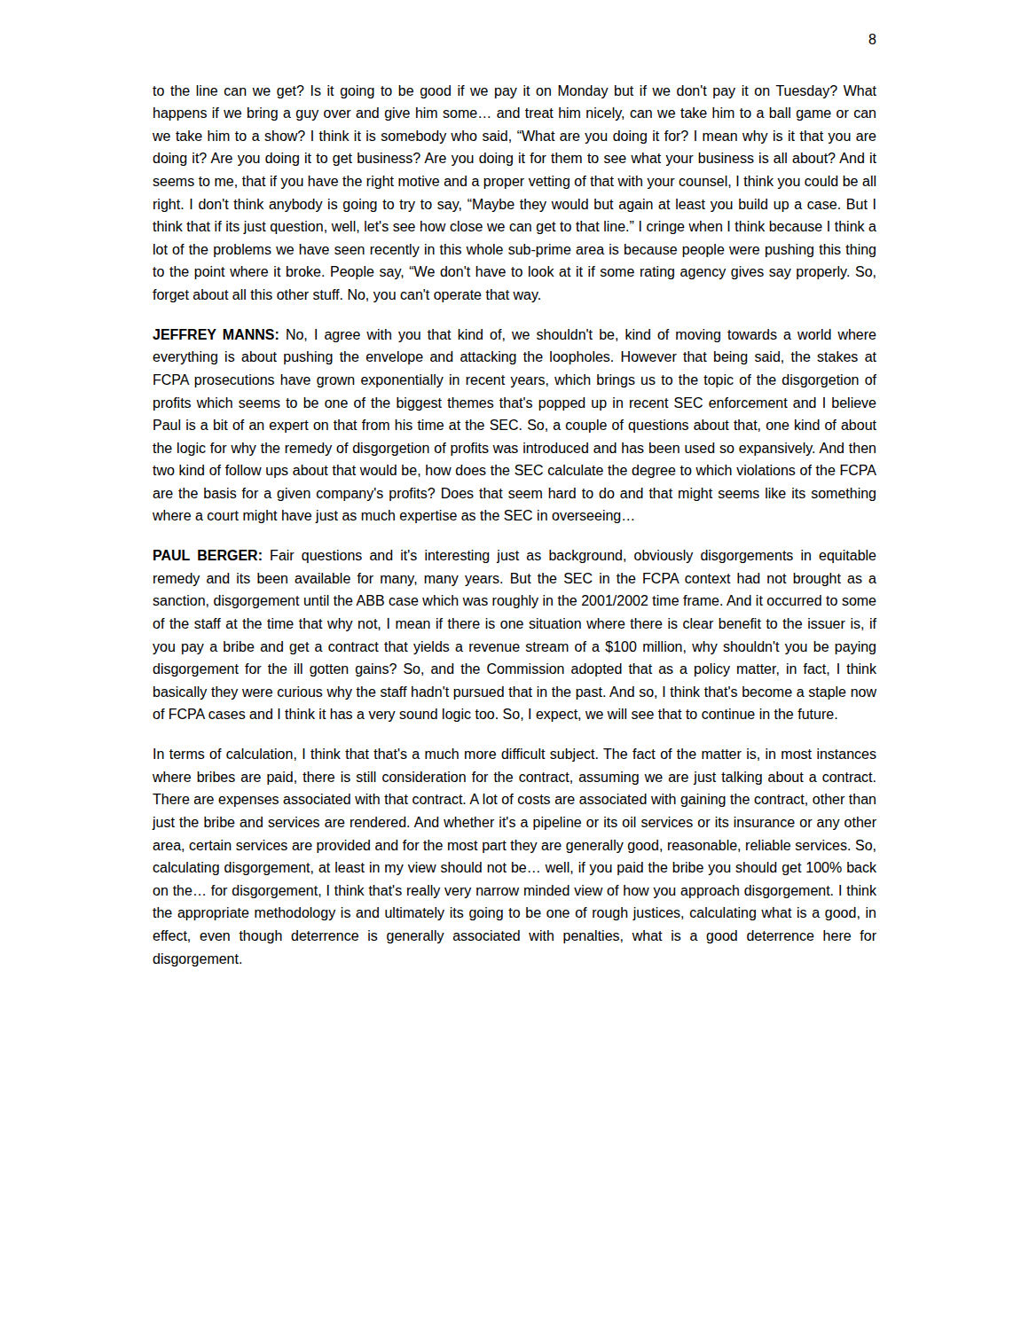8
to the line can we get? Is it going to be good if we pay it on Monday but if we don't pay it on Tuesday? What happens if we bring a guy over and give him some… and treat him nicely, can we take him to a ball game or can we take him to a show? I think it is somebody who said, “What are you doing it for? I mean why is it that you are doing it? Are you doing it to get business? Are you doing it for them to see what your business is all about? And it seems to me, that if you have the right motive and a proper vetting of that with your counsel, I think you could be all right. I don't think anybody is going to try to say, “Maybe they would but again at least you build up a case. But I think that if its just question, well, let's see how close we can get to that line.” I cringe when I think because I think a lot of the problems we have seen recently in this whole sub-prime area is because people were pushing this thing to the point where it broke. People say, “We don't have to look at it if some rating agency gives say properly. So, forget about all this other stuff. No, you can't operate that way.
JEFFREY MANNS: No, I agree with you that kind of, we shouldn't be, kind of moving towards a world where everything is about pushing the envelope and attacking the loopholes. However that being said, the stakes at FCPA prosecutions have grown exponentially in recent years, which brings us to the topic of the disgorgetion of profits which seems to be one of the biggest themes that's popped up in recent SEC enforcement and I believe Paul is a bit of an expert on that from his time at the SEC. So, a couple of questions about that, one kind of about the logic for why the remedy of disgorgetion of profits was introduced and has been used so expansively. And then two kind of follow ups about that would be, how does the SEC calculate the degree to which violations of the FCPA are the basis for a given company's profits? Does that seem hard to do and that might seems like its something where a court might have just as much expertise as the SEC in overseeing…
PAUL BERGER: Fair questions and it's interesting just as background, obviously disgorgements in equitable remedy and its been available for many, many years. But the SEC in the FCPA context had not brought as a sanction, disgorgement until the ABB case which was roughly in the 2001/2002 time frame. And it occurred to some of the staff at the time that why not, I mean if there is one situation where there is clear benefit to the issuer is, if you pay a bribe and get a contract that yields a revenue stream of a $100 million, why shouldn't you be paying disgorgement for the ill gotten gains? So, and the Commission adopted that as a policy matter, in fact, I think basically they were curious why the staff hadn't pursued that in the past. And so, I think that's become a staple now of FCPA cases and I think it has a very sound logic too. So, I expect, we will see that to continue in the future.
In terms of calculation, I think that that's a much more difficult subject. The fact of the matter is, in most instances where bribes are paid, there is still consideration for the contract, assuming we are just talking about a contract. There are expenses associated with that contract. A lot of costs are associated with gaining the contract, other than just the bribe and services are rendered. And whether it's a pipeline or its oil services or its insurance or any other area, certain services are provided and for the most part they are generally good, reasonable, reliable services. So, calculating disgorgement, at least in my view should not be… well, if you paid the bribe you should get 100% back on the… for disgorgement, I think that's really very narrow minded view of how you approach disgorgement. I think the appropriate methodology is and ultimately its going to be one of rough justices, calculating what is a good, in effect, even though deterrence is generally associated with penalties, what is a good deterrence here for disgorgement.